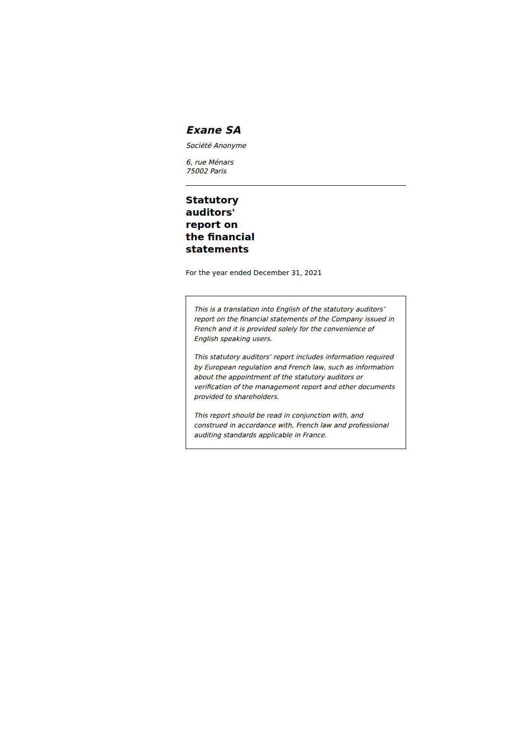Exane SA
Société Anonyme
6, rue Ménars
75002 Paris
Statutory auditors' report on the financial statements
For the year ended December 31, 2021
This is a translation into English of the statutory auditors’ report on the financial statements of the Company issued in French and it is provided solely for the convenience of English speaking users.
This statutory auditors’ report includes information required by European regulation and French law, such as information about the appointment of the statutory auditors or verification of the management report and other documents provided to shareholders.
This report should be read in conjunction with, and construed in accordance with, French law and professional auditing standards applicable in France.